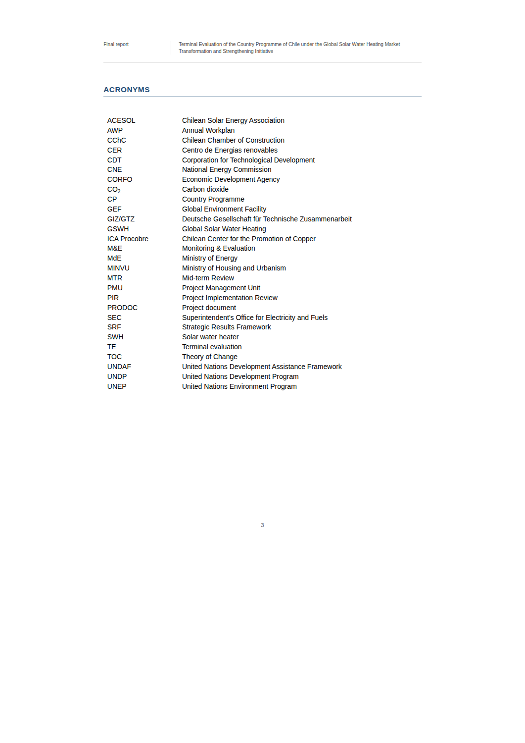Final report
Terminal Evaluation of the Country Programme of Chile under the Global Solar Water Heating Market Transformation and Strengthening Initiative
ACRONYMS
| ACESOL | Chilean Solar Energy Association |
| AWP | Annual Workplan |
| CChC | Chilean Chamber of Construction |
| CER | Centro de Energias renovables |
| CDT | Corporation for Technological Development |
| CNE | National Energy Commission |
| CORFO | Economic Development Agency |
| CO 2 | Carbon dioxide |
| CP | Country Programme |
| GEF | Global Environment Facility |
| GIZ/GTZ | Deutsche Gesellschaft für Technische Zusammenarbeit |
| GSWH | Global Solar Water Heating |
| ICA Procobre | Chilean Center for the Promotion of Copper |
| M&E | Monitoring & Evaluation |
| MdE | Ministry of Energy |
| MINVU | Ministry of Housing and Urbanism |
| MTR | Mid-term Review |
| PMU | Project Management Unit |
| PIR | Project Implementation Review |
| PRODOC | Project document |
| SEC | Superintendent's Office for Electricity and Fuels |
| SRF | Strategic Results Framework |
| SWH | Solar water heater |
| TE | Terminal evaluation |
| TOC | Theory of Change |
| UNDAF | United Nations Development Assistance Framework |
| UNDP | United Nations Development Program |
| UNEP | United Nations Environment Program |
3